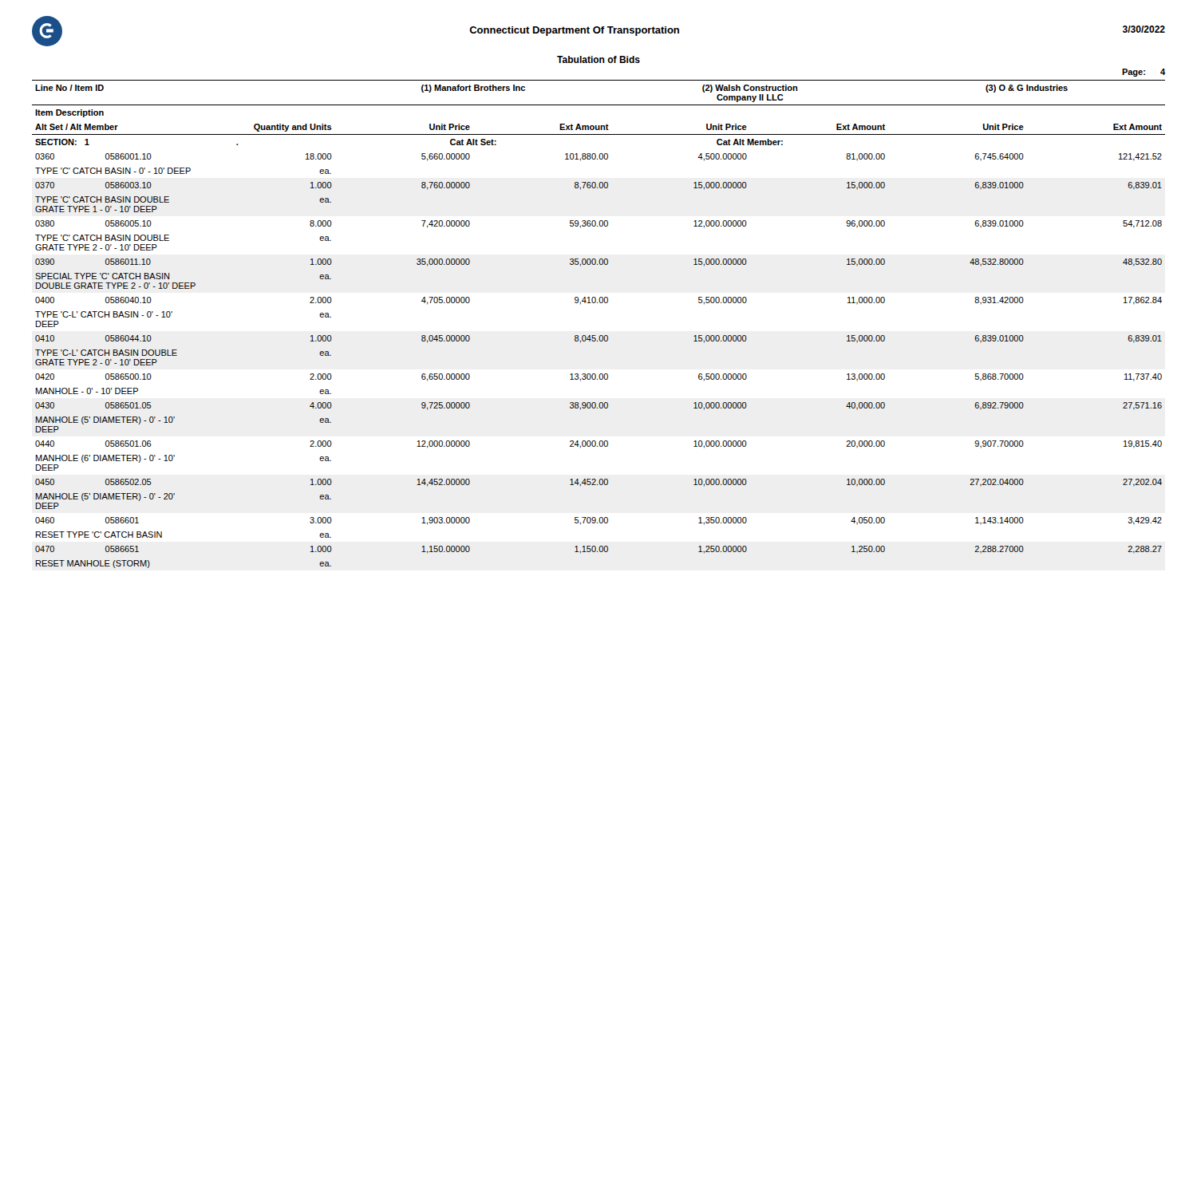Connecticut Department Of Transportation
3/30/2022
Tabulation of Bids
Page:4
| Line No / Item ID | | (1) Manafort Brothers Inc | (2) Walsh Construction Company II LLC | (3) O & G Industries |
| Item Description | |
| Alt Set / Alt Member | Quantity and Units | Unit Price | Ext Amount | Unit Price | Ext Amount | Unit Price | Ext Amount |
| SECTION: 1 | . | Cat Alt Set: | Cat Alt Member: | |
| 0360 | 0586001.10 | 18.000 | 5,660.00000 | 101,880.00 | 4,500.00000 | 81,000.00 | 6,745.64000 | 121,421.52 |
| TYPE 'C' CATCH BASIN - 0' - 10' DEEP | ea. | |
| 0370 | 0586003.10 | 1.000 | 8,760.00000 | 8,760.00 | 15,000.00000 | 15,000.00 | 6,839.01000 | 6,839.01 |
| TYPE 'C' CATCH BASIN DOUBLE GRATE TYPE 1 - 0' - 10' DEEP | ea. | |
| 0380 | 0586005.10 | 8.000 | 7,420.00000 | 59,360.00 | 12,000.00000 | 96,000.00 | 6,839.01000 | 54,712.08 |
| TYPE 'C' CATCH BASIN DOUBLE GRATE TYPE 2 - 0' - 10' DEEP | ea. | |
| 0390 | 0586011.10 | 1.000 | 35,000.00000 | 35,000.00 | 15,000.00000 | 15,000.00 | 48,532.80000 | 48,532.80 |
| SPECIAL TYPE 'C' CATCH BASIN DOUBLE GRATE TYPE 2 - 0' - 10' DEEP | ea. | |
| 0400 | 0586040.10 | 2.000 | 4,705.00000 | 9,410.00 | 5,500.00000 | 11,000.00 | 8,931.42000 | 17,862.84 |
| TYPE 'C-L' CATCH BASIN - 0' - 10' DEEP | ea. | |
| 0410 | 0586044.10 | 1.000 | 8,045.00000 | 8,045.00 | 15,000.00000 | 15,000.00 | 6,839.01000 | 6,839.01 |
| TYPE 'C-L' CATCH BASIN DOUBLE GRATE TYPE 2 - 0' - 10' DEEP | ea. | |
| 0420 | 0586500.10 | 2.000 | 6,650.00000 | 13,300.00 | 6,500.00000 | 13,000.00 | 5,868.70000 | 11,737.40 |
| MANHOLE - 0' - 10' DEEP | ea. | |
| 0430 | 0586501.05 | 4.000 | 9,725.00000 | 38,900.00 | 10,000.00000 | 40,000.00 | 6,892.79000 | 27,571.16 |
| MANHOLE (5' DIAMETER) - 0' - 10' DEEP | ea. | |
| 0440 | 0586501.06 | 2.000 | 12,000.00000 | 24,000.00 | 10,000.00000 | 20,000.00 | 9,907.70000 | 19,815.40 |
| MANHOLE (6' DIAMETER) - 0' - 10' DEEP | ea. | |
| 0450 | 0586502.05 | 1.000 | 14,452.00000 | 14,452.00 | 10,000.00000 | 10,000.00 | 27,202.04000 | 27,202.04 |
| MANHOLE (5' DIAMETER) - 0' - 20' DEEP | ea. | |
| 0460 | 0586601 | 3.000 | 1,903.00000 | 5,709.00 | 1,350.00000 | 4,050.00 | 1,143.14000 | 3,429.42 |
| RESET TYPE 'C' CATCH BASIN | ea. | |
| 0470 | 0586651 | 1.000 | 1,150.00000 | 1,150.00 | 1,250.00000 | 1,250.00 | 2,288.27000 | 2,288.27 |
| RESET MANHOLE (STORM) | ea. | |